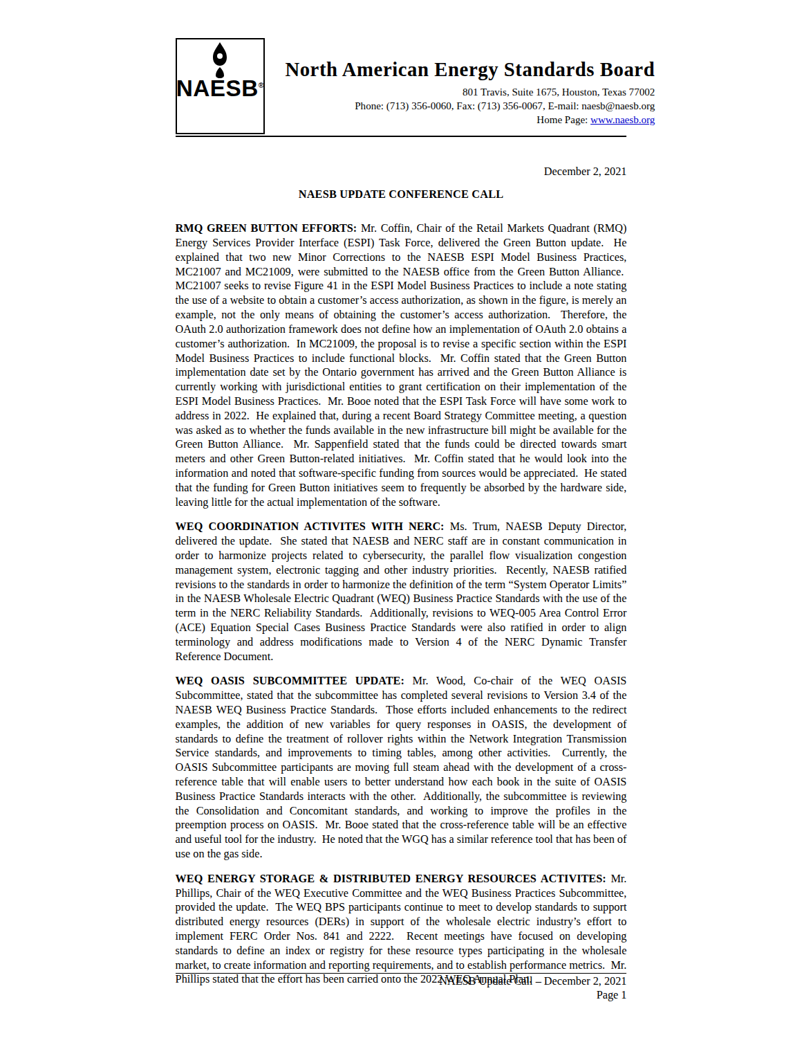NAESB®
North American Energy Standards Board
801 Travis, Suite 1675, Houston, Texas 77002
Phone: (713) 356-0060, Fax: (713) 356-0067, E-mail: naesb@naesb.org
Home Page: www.naesb.org
December 2, 2021
NAESB UPDATE CONFERENCE CALL
RMQ GREEN BUTTON EFFORTS: Mr. Coffin, Chair of the Retail Markets Quadrant (RMQ) Energy Services Provider Interface (ESPI) Task Force, delivered the Green Button update. He explained that two new Minor Corrections to the NAESB ESPI Model Business Practices, MC21007 and MC21009, were submitted to the NAESB office from the Green Button Alliance. MC21007 seeks to revise Figure 41 in the ESPI Model Business Practices to include a note stating the use of a website to obtain a customer’s access authorization, as shown in the figure, is merely an example, not the only means of obtaining the customer’s access authorization. Therefore, the OAuth 2.0 authorization framework does not define how an implementation of OAuth 2.0 obtains a customer’s authorization. In MC21009, the proposal is to revise a specific section within the ESPI Model Business Practices to include functional blocks. Mr. Coffin stated that the Green Button implementation date set by the Ontario government has arrived and the Green Button Alliance is currently working with jurisdictional entities to grant certification on their implementation of the ESPI Model Business Practices. Mr. Booe noted that the ESPI Task Force will have some work to address in 2022. He explained that, during a recent Board Strategy Committee meeting, a question was asked as to whether the funds available in the new infrastructure bill might be available for the Green Button Alliance. Mr. Sappenfield stated that the funds could be directed towards smart meters and other Green Button-related initiatives. Mr. Coffin stated that he would look into the information and noted that software-specific funding from sources would be appreciated. He stated that the funding for Green Button initiatives seem to frequently be absorbed by the hardware side, leaving little for the actual implementation of the software.
WEQ COORDINATION ACTIVITES WITH NERC: Ms. Trum, NAESB Deputy Director, delivered the update. She stated that NAESB and NERC staff are in constant communication in order to harmonize projects related to cybersecurity, the parallel flow visualization congestion management system, electronic tagging and other industry priorities. Recently, NAESB ratified revisions to the standards in order to harmonize the definition of the term “System Operator Limits” in the NAESB Wholesale Electric Quadrant (WEQ) Business Practice Standards with the use of the term in the NERC Reliability Standards. Additionally, revisions to WEQ-005 Area Control Error (ACE) Equation Special Cases Business Practice Standards were also ratified in order to align terminology and address modifications made to Version 4 of the NERC Dynamic Transfer Reference Document.
WEQ OASIS SUBCOMMITTEE UPDATE: Mr. Wood, Co-chair of the WEQ OASIS Subcommittee, stated that the subcommittee has completed several revisions to Version 3.4 of the NAESB WEQ Business Practice Standards. Those efforts included enhancements to the redirect examples, the addition of new variables for query responses in OASIS, the development of standards to define the treatment of rollover rights within the Network Integration Transmission Service standards, and improvements to timing tables, among other activities. Currently, the OASIS Subcommittee participants are moving full steam ahead with the development of a cross-reference table that will enable users to better understand how each book in the suite of OASIS Business Practice Standards interacts with the other. Additionally, the subcommittee is reviewing the Consolidation and Concomitant standards, and working to improve the profiles in the preemption process on OASIS. Mr. Booe stated that the cross-reference table will be an effective and useful tool for the industry. He noted that the WGQ has a similar reference tool that has been of use on the gas side.
WEQ ENERGY STORAGE & DISTRIBUTED ENERGY RESOURCES ACTIVITES: Mr. Phillips, Chair of the WEQ Executive Committee and the WEQ Business Practices Subcommittee, provided the update. The WEQ BPS participants continue to meet to develop standards to support distributed energy resources (DERs) in support of the wholesale electric industry’s effort to implement FERC Order Nos. 841 and 2222. Recent meetings have focused on developing standards to define an index or registry for these resource types participating in the wholesale market, to create information and reporting requirements, and to establish performance metrics. Mr. Phillips stated that the effort has been carried onto the 2022 WEQ Annual Plan.
NAESB Update Call – December 2, 2021
Page 1